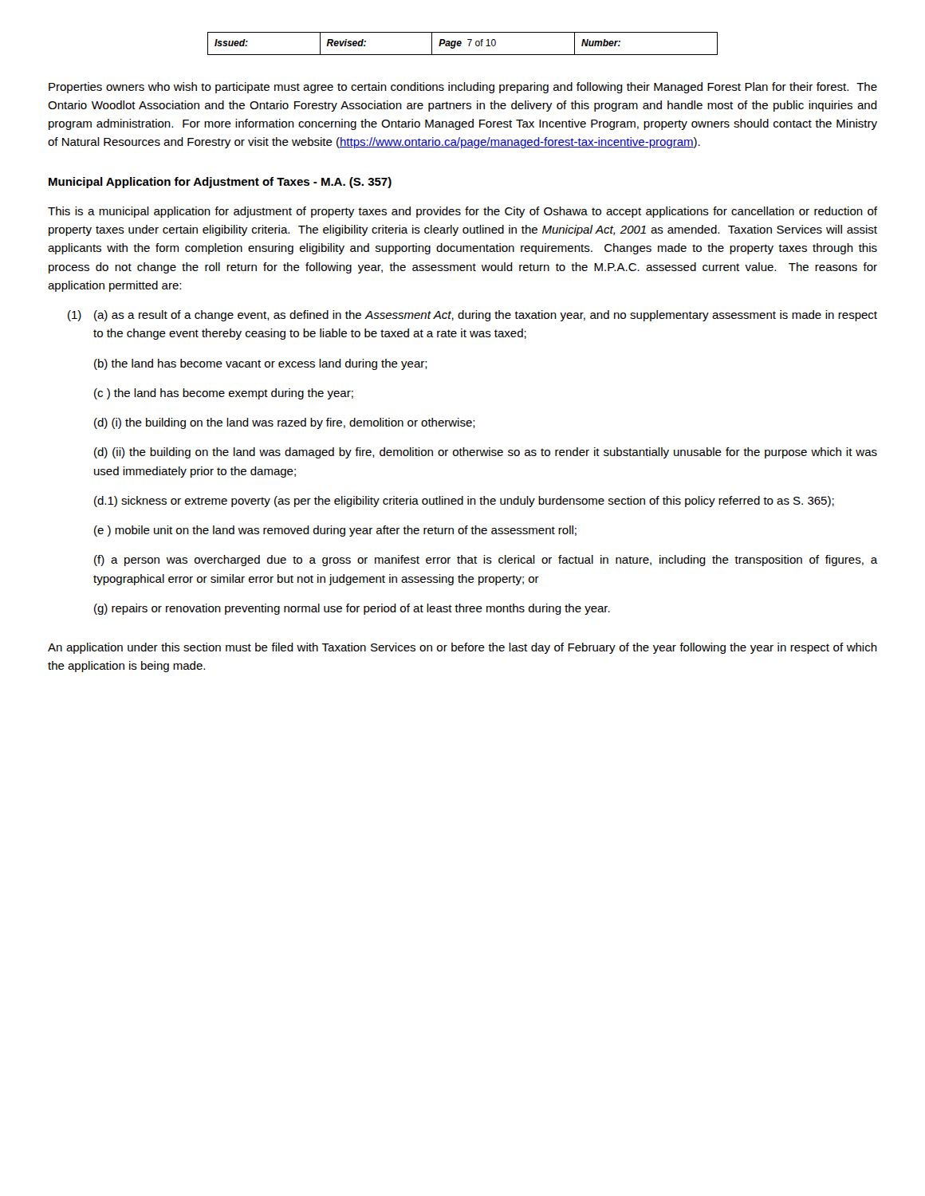| Issued: | Revised: | Page 7 of 10 | Number: |
Properties owners who wish to participate must agree to certain conditions including preparing and following their Managed Forest Plan for their forest. The Ontario Woodlot Association and the Ontario Forestry Association are partners in the delivery of this program and handle most of the public inquiries and program administration. For more information concerning the Ontario Managed Forest Tax Incentive Program, property owners should contact the Ministry of Natural Resources and Forestry or visit the website (https://www.ontario.ca/page/managed-forest-tax-incentive-program).
Municipal Application for Adjustment of Taxes - M.A. (S. 357)
This is a municipal application for adjustment of property taxes and provides for the City of Oshawa to accept applications for cancellation or reduction of property taxes under certain eligibility criteria. The eligibility criteria is clearly outlined in the Municipal Act, 2001 as amended. Taxation Services will assist applicants with the form completion ensuring eligibility and supporting documentation requirements. Changes made to the property taxes through this process do not change the roll return for the following year, the assessment would return to the M.P.A.C. assessed current value. The reasons for application permitted are:
(1)
(a) as a result of a change event, as defined in the Assessment Act, during the taxation year, and no supplementary assessment is made in respect to the change event thereby ceasing to be liable to be taxed at a rate it was taxed;
(b) the land has become vacant or excess land during the year;
(c ) the land has become exempt during the year;
(d) (i) the building on the land was razed by fire, demolition or otherwise;
(d) (ii) the building on the land was damaged by fire, demolition or otherwise so as to render it substantially unusable for the purpose which it was used immediately prior to the damage;
(d.1) sickness or extreme poverty (as per the eligibility criteria outlined in the unduly burdensome section of this policy referred to as S. 365);
(e ) mobile unit on the land was removed during year after the return of the assessment roll;
(f) a person was overcharged due to a gross or manifest error that is clerical or factual in nature, including the transposition of figures, a typographical error or similar error but not in judgement in assessing the property; or
(g) repairs or renovation preventing normal use for period of at least three months during the year.
An application under this section must be filed with Taxation Services on or before the last day of February of the year following the year in respect of which the application is being made.